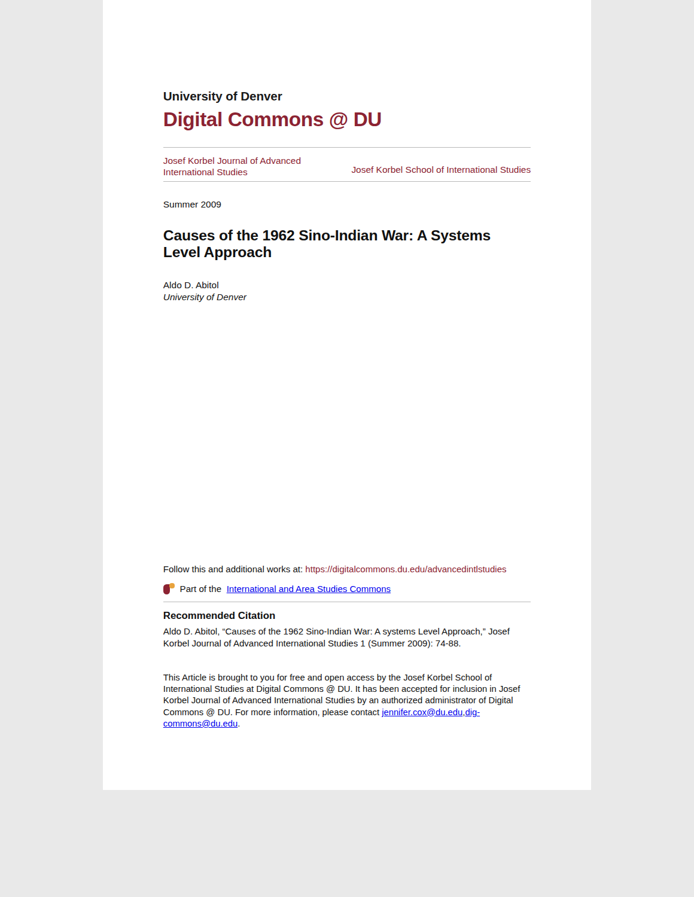University of Denver
Digital Commons @ DU
Josef Korbel Journal of Advanced International Studies
Josef Korbel School of International Studies
Summer 2009
Causes of the 1962 Sino-Indian War: A Systems Level Approach
Aldo D. Abitol
University of Denver
Follow this and additional works at: https://digitalcommons.du.edu/advancedintlstudies
Part of the International and Area Studies Commons
Recommended Citation
Aldo D. Abitol, “Causes of the 1962 Sino-Indian War: A systems Level Approach,” Josef Korbel Journal of Advanced International Studies 1 (Summer 2009): 74-88.
This Article is brought to you for free and open access by the Josef Korbel School of International Studies at Digital Commons @ DU. It has been accepted for inclusion in Josef Korbel Journal of Advanced International Studies by an authorized administrator of Digital Commons @ DU. For more information, please contact jennifer.cox@du.edu,dig-commons@du.edu.